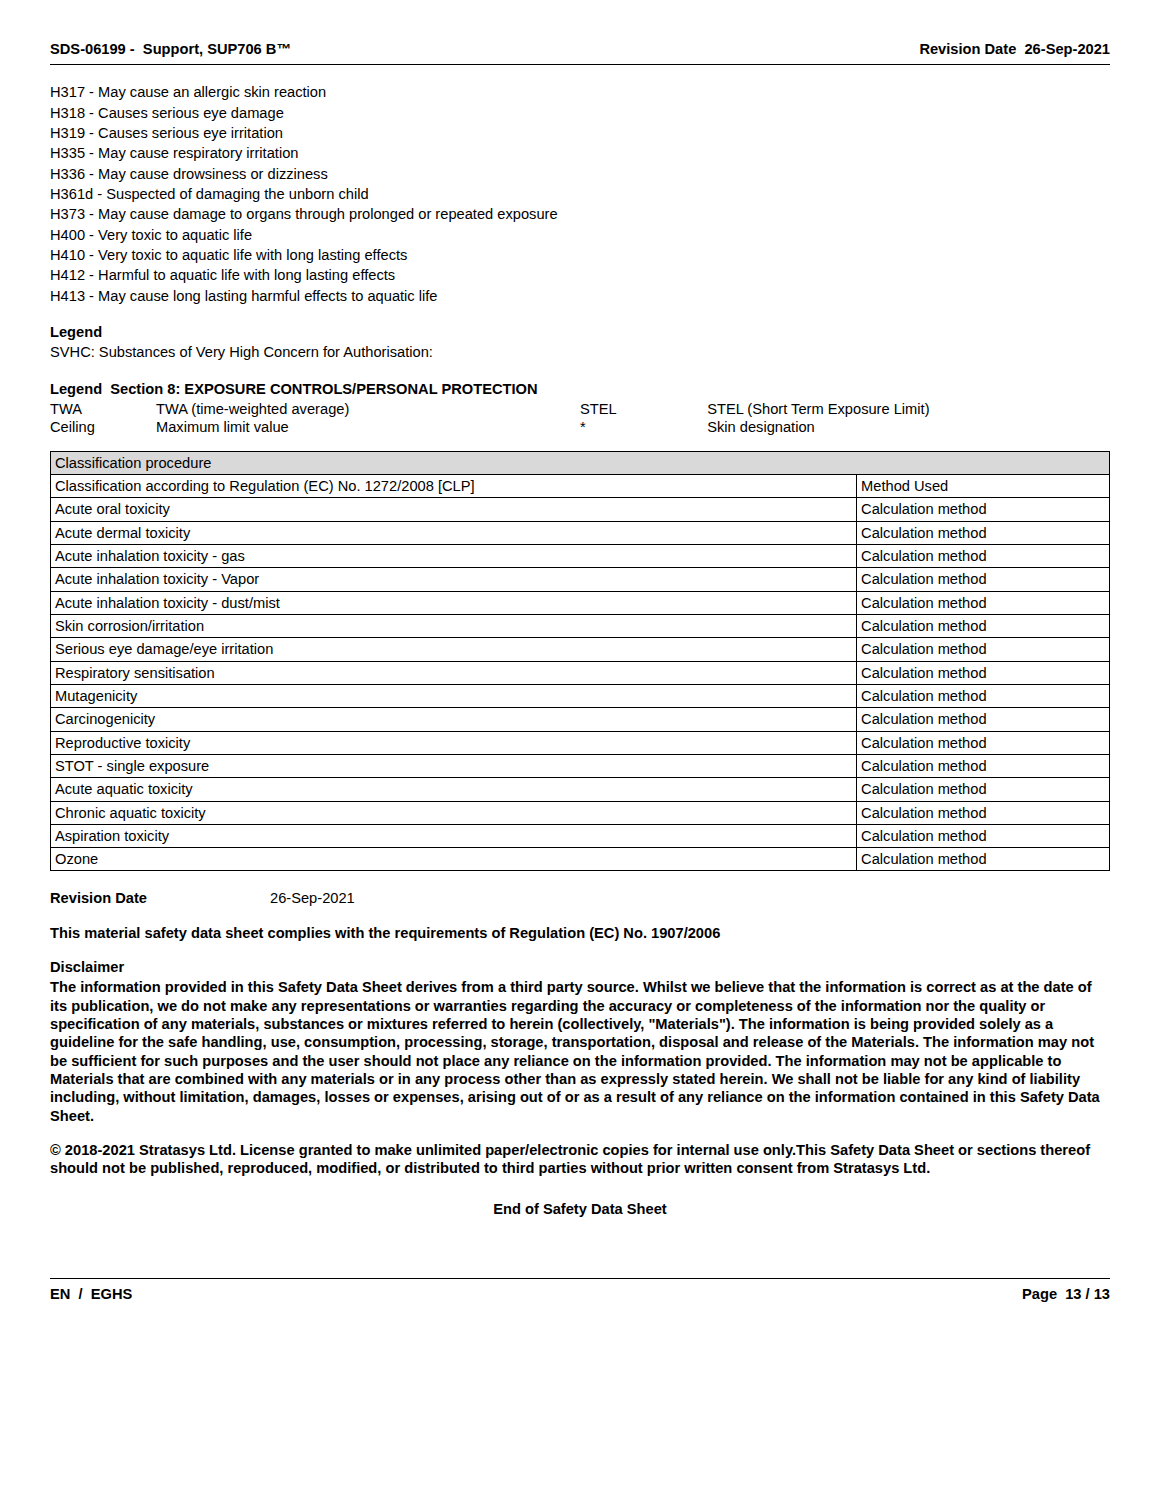SDS-06199 - Support, SUP706 B™
Revision Date 26-Sep-2021
H317 - May cause an allergic skin reaction
H318 - Causes serious eye damage
H319 - Causes serious eye irritation
H335 - May cause respiratory irritation
H336 - May cause drowsiness or dizziness
H361d - Suspected of damaging the unborn child
H373 - May cause damage to organs through prolonged or repeated exposure
H400 - Very toxic to aquatic life
H410 - Very toxic to aquatic life with long lasting effects
H412 - Harmful to aquatic life with long lasting effects
H413 - May cause long lasting harmful effects to aquatic life
Legend
SVHC: Substances of Very High Concern for Authorisation:
Legend Section 8: EXPOSURE CONTROLS/PERSONAL PROTECTION
| TWA | TWA (time-weighted average) | STEL | STEL (Short Term Exposure Limit) |
| Ceiling | Maximum limit value | * | Skin designation |
| Classification procedure |
| Classification according to Regulation (EC) No. 1272/2008 [CLP] | Method Used |
| Acute oral toxicity | Calculation method |
| Acute dermal toxicity | Calculation method |
| Acute inhalation toxicity - gas | Calculation method |
| Acute inhalation toxicity - Vapor | Calculation method |
| Acute inhalation toxicity - dust/mist | Calculation method |
| Skin corrosion/irritation | Calculation method |
| Serious eye damage/eye irritation | Calculation method |
| Respiratory sensitisation | Calculation method |
| Mutagenicity | Calculation method |
| Carcinogenicity | Calculation method |
| Reproductive toxicity | Calculation method |
| STOT - single exposure | Calculation method |
| Acute aquatic toxicity | Calculation method |
| Chronic aquatic toxicity | Calculation method |
| Aspiration toxicity | Calculation method |
| Ozone | Calculation method |
Revision Date
26-Sep-2021
This material safety data sheet complies with the requirements of Regulation (EC) No. 1907/2006
Disclaimer
The information provided in this Safety Data Sheet derives from a third party source. Whilst we believe that the information is correct as at the date of its publication, we do not make any representations or warranties regarding the accuracy or completeness of the information nor the quality or specification of any materials, substances or mixtures referred to herein (collectively, "Materials"). The information is being provided solely as a guideline for the safe handling, use, consumption, processing, storage, transportation, disposal and release of the Materials. The information may not be sufficient for such purposes and the user should not place any reliance on the information provided. The information may not be applicable to Materials that are combined with any materials or in any process other than as expressly stated herein. We shall not be liable for any kind of liability including, without limitation, damages, losses or expenses, arising out of or as a result of any reliance on the information contained in this Safety Data Sheet.
© 2018-2021 Stratasys Ltd. License granted to make unlimited paper/electronic copies for internal use only.This Safety Data Sheet or sections thereof should not be published, reproduced, modified, or distributed to third parties without prior written consent from Stratasys Ltd.
End of Safety Data Sheet
EN / EGHS
Page 13 / 13